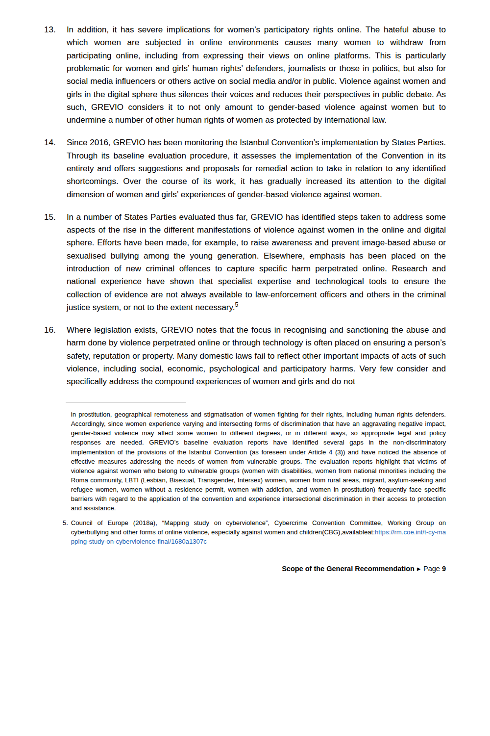13.
In addition, it has severe implications for women’s participatory rights online. The hateful abuse to which women are subjected in online environments causes many women to withdraw from participating online, including from expressing their views on online platforms. This is particularly problematic for women and girls’ human rights’ defenders, journalists or those in politics, but also for social media influencers or others active on social media and/or in public. Violence against women and girls in the digital sphere thus silences their voices and reduces their perspectives in public debate. As such, GREVIO considers it to not only amount to gender-based violence against women but to undermine a number of other human rights of women as protected by international law.
14.
Since 2016, GREVIO has been monitoring the Istanbul Convention’s implementation by States Parties. Through its baseline evaluation procedure, it assesses the implementation of the Convention in its entirety and offers suggestions and proposals for remedial action to take in relation to any identified shortcomings. Over the course of its work, it has gradually increased its attention to the digital dimension of women and girls’ experiences of gender-based violence against women.
15.
In a number of States Parties evaluated thus far, GREVIO has identified steps taken to address some aspects of the rise in the different manifestations of violence against women in the online and digital sphere. Efforts have been made, for example, to raise awareness and prevent image-based abuse or sexualised bullying among the young generation. Elsewhere, emphasis has been placed on the introduction of new criminal offences to capture specific harm perpetrated online. Research and national experience have shown that specialist expertise and technological tools to ensure the collection of evidence are not always available to law-enforcement officers and others in the criminal justice system, or not to the extent necessary.5
16.
Where legislation exists, GREVIO notes that the focus in recognising and sanctioning the abuse and harm done by violence perpetrated online or through technology is often placed on ensuring a person’s safety, reputation or property. Many domestic laws fail to reflect other important impacts of acts of such violence, including social, economic, psychological and participatory harms. Very few consider and specifically address the compound experiences of women and girls and do not
in prostitution, geographical remoteness and stigmatisation of women fighting for their rights, including human rights defenders. Accordingly, since women experience varying and intersecting forms of discrimination that have an aggravating negative impact, gender-based violence may affect some women to different degrees, or in different ways, so appropriate legal and policy responses are needed. GREVIO’s baseline evaluation reports have identified several gaps in the non-discriminatory implementation of the provisions of the Istanbul Convention (as foreseen under Article 4 (3)) and have noticed the absence of effective measures addressing the needs of women from vulnerable groups. The evaluation reports highlight that victims of violence against women who belong to vulnerable groups (women with disabilities, women from national minorities including the Roma community, LBTI (Lesbian, Bisexual, Transgender, Intersex) women, women from rural areas, migrant, asylum-seeking and refugee women, women without a residence permit, women with addiction, and women in prostitution) frequently face specific barriers with regard to the application of the convention and experience intersectional discrimination in their access to protection and assistance.
5.
Council of Europe (2018a), “Mapping study on cyberviolence”, Cybercrime Convention Committee, Working Group on cyberbullying and other forms of online violence, especially against women and children(CBG),availableat:https://rm.coe.int/t-cy-mapping-study-on-cyberviolence-final/1680a1307c
Scope of the General Recommendation▸Page 9